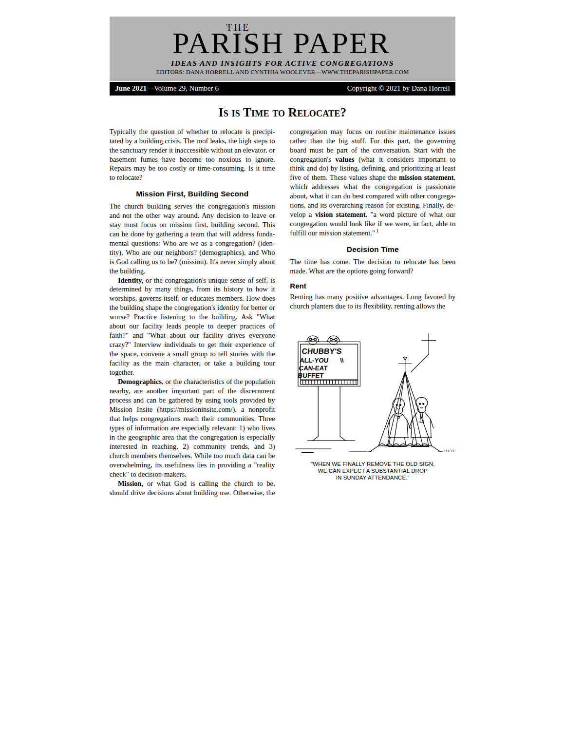The
Parish Paper
Ideas and Insights for Active Congregations
Editors: Dana Horrell and Cynthia Woolever—www.theparishpaper.com
June 2021—Volume 29, Number 6
Copyright © 2021 by Dana Horrell
Is is Time to Relocate?
Typically the question of whether to relocate is precipitated by a building crisis. The roof leaks, the high steps to the sanctuary render it inaccessible without an elevator, or basement fumes have become too noxious to ignore. Repairs may be too costly or time-consuming. Is it time to relocate?
Mission First, Building Second
The church building serves the congregation's mission and not the other way around. Any decision to leave or stay must focus on mission first, building second. This can be done by gathering a team that will address fundamental questions: Who are we as a congregation? (identity), Who are our neighbors? (demographics), and Who is God calling us to be? (mission). It's never simply about the building.
Identity, or the congregation's unique sense of self, is determined by many things, from its history to how it worships, governs itself, or educates members. How does the building shape the congregation's identity for better or worse? Practice listening to the building. Ask "What about our facility leads people to deeper practices of faith?" and "What about our facility drives everyone crazy?" Interview individuals to get their experience of the space, convene a small group to tell stories with the facility as the main character, or take a building tour together.
Demographics, or the characteristics of the population nearby, are another important part of the discernment process and can be gathered by using tools provided by Mission Insite (https://missioninsite.com/), a nonprofit that helps congregations reach their communities. Three types of information are especially relevant: 1) who lives in the geographic area that the congregation is especially interested in reaching, 2) community trends, and 3) church members themselves. While too much data can be overwhelming, its usefulness lies in providing a "reality check" to decision-makers.
Mission, or what God is calling the church to be, should drive decisions about building use. Otherwise, the congregation may focus on routine maintenance issues rather than the big stuff. For this part, the governing board must be part of the conversation. Start with the congregation's values (what it considers important to think and do) by listing, defining, and prioritizing at least five of them. These values shape the mission statement, which addresses what the congregation is passionate about, what it can do best compared with other congregations, and its overarching reason for existing. Finally, develop a vision statement, "a word picture of what our congregation would look like if we were, in fact, able to fulfill our mission statement." 1
Decision Time
The time has come. The decision to relocate has been made. What are the options going forward?
Rent
Renting has many positive advantages. Long favored by church planters due to its flexibility, renting allows the
CHUBBY'S ALL-YOU \\ CAN-EAT BUFFET FLETCHER
"WHEN WE FINALLY REMOVE THE OLD SIGN,
WE CAN EXPECT A SUBSTANTIAL DROP
IN SUNDAY ATTENDANCE."